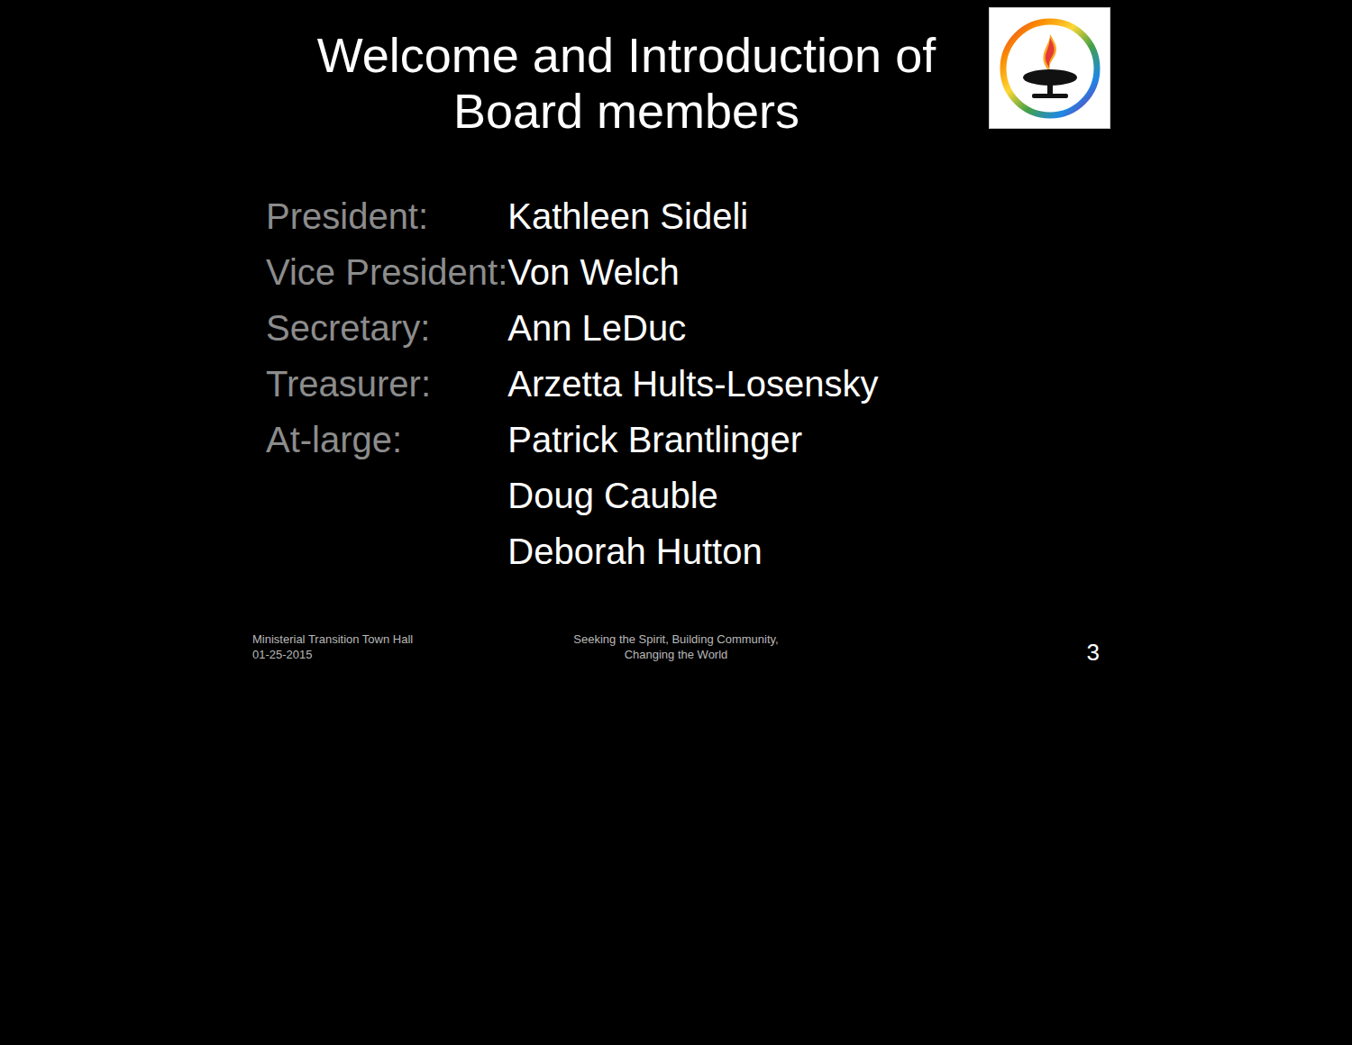Welcome and Introduction of
Board members
| President: | Kathleen Sideli |
| Vice President: | Von Welch |
| Secretary: | Ann LeDuc |
| Treasurer: | Arzetta Hults-Losensky |
| At-large: | Patrick Brantlinger |
| | Doug Cauble |
| | Deborah Hutton |
Ministerial Transition Town Hall
01-25-2015
Seeking the Spirit, Building Community,
Changing the World
3